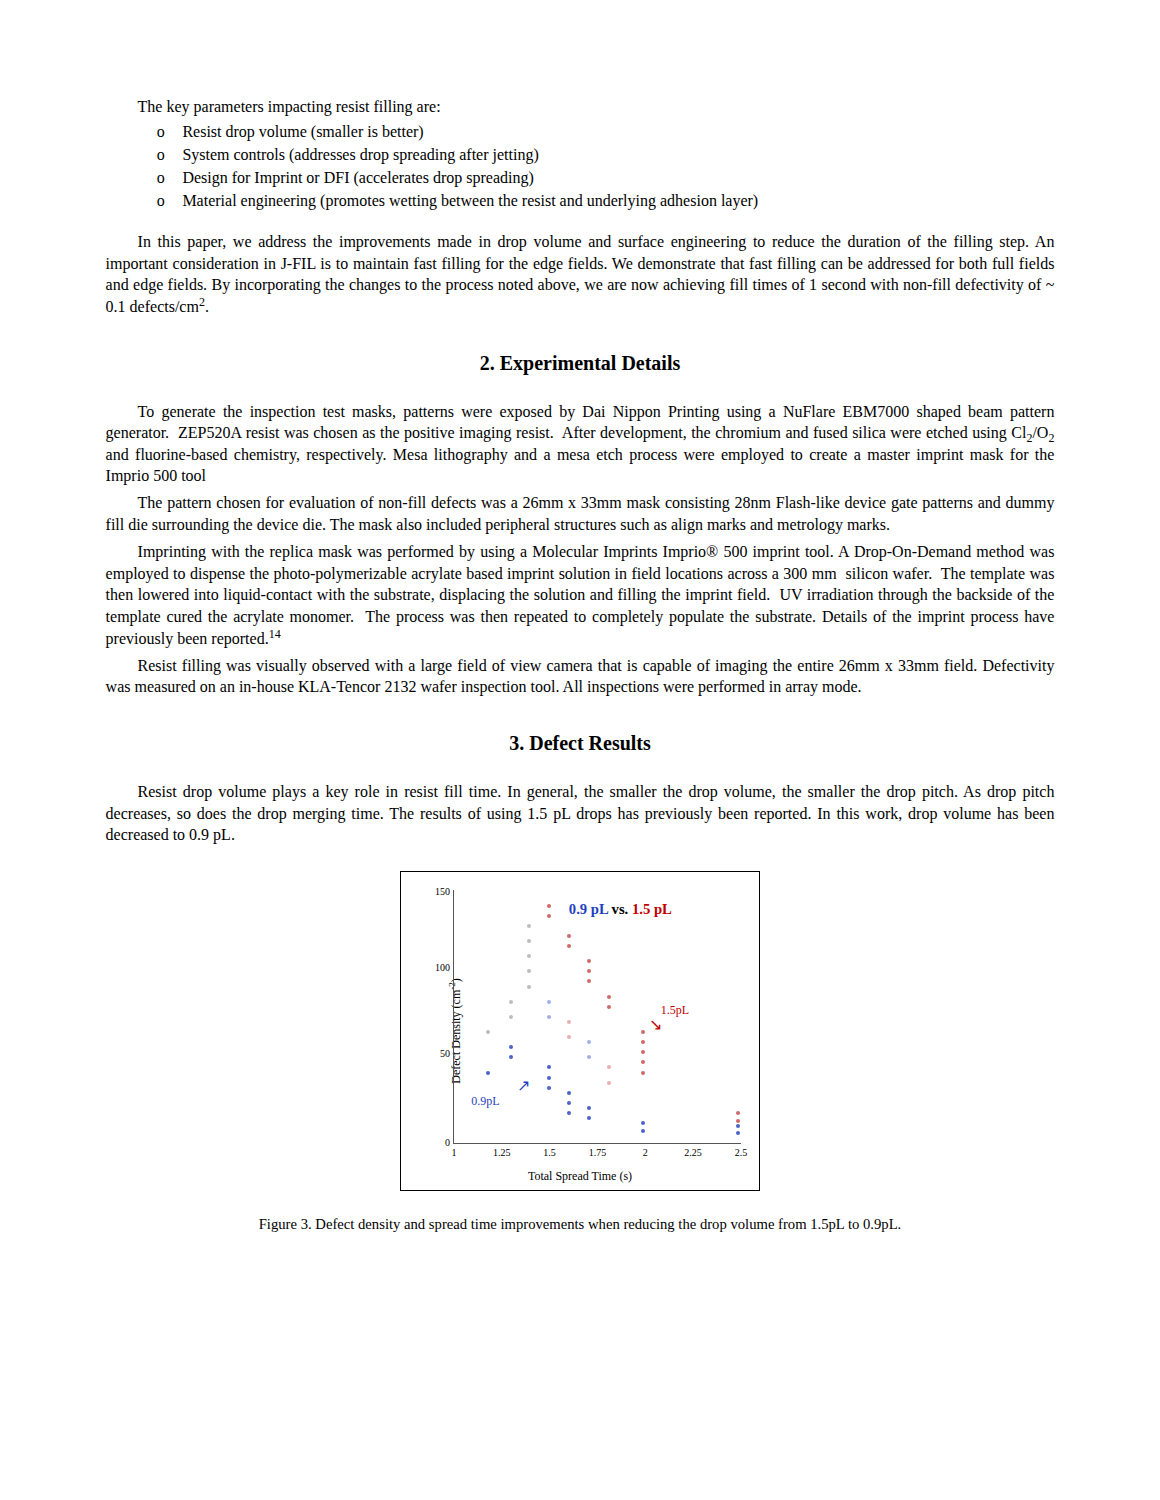The key parameters impacting resist filling are:
Resist drop volume (smaller is better)
System controls (addresses drop spreading after jetting)
Design for Imprint or DFI (accelerates drop spreading)
Material engineering (promotes wetting between the resist and underlying adhesion layer)
In this paper, we address the improvements made in drop volume and surface engineering to reduce the duration of the filling step. An important consideration in J-FIL is to maintain fast filling for the edge fields. We demonstrate that fast filling can be addressed for both full fields and edge fields. By incorporating the changes to the process noted above, we are now achieving fill times of 1 second with non-fill defectivity of ~ 0.1 defects/cm2.
2. Experimental Details
To generate the inspection test masks, patterns were exposed by Dai Nippon Printing using a NuFlare EBM7000 shaped beam pattern generator. ZEP520A resist was chosen as the positive imaging resist. After development, the chromium and fused silica were etched using Cl2/O2 and fluorine-based chemistry, respectively. Mesa lithography and a mesa etch process were employed to create a master imprint mask for the Imprio 500 tool
The pattern chosen for evaluation of non-fill defects was a 26mm x 33mm mask consisting 28nm Flash-like device gate patterns and dummy fill die surrounding the device die. The mask also included peripheral structures such as align marks and metrology marks.
Imprinting with the replica mask was performed by using a Molecular Imprints Imprio® 500 imprint tool. A Drop-On-Demand method was employed to dispense the photo-polymerizable acrylate based imprint solution in field locations across a 300 mm silicon wafer. The template was then lowered into liquid-contact with the substrate, displacing the solution and filling the imprint field. UV irradiation through the backside of the template cured the acrylate monomer. The process was then repeated to completely populate the substrate. Details of the imprint process have previously been reported.14
Resist filling was visually observed with a large field of view camera that is capable of imaging the entire 26mm x 33mm field. Defectivity was measured on an in-house KLA-Tencor 2132 wafer inspection tool. All inspections were performed in array mode.
3. Defect Results
Resist drop volume plays a key role in resist fill time. In general, the smaller the drop volume, the smaller the drop pitch. As drop pitch decreases, so does the drop merging time. The results of using 1.5 pL drops has previously been reported. In this work, drop volume has been decreased to 0.9 pL.
Defect Density (cm-2)
Total Spread Time (s)
150
100
50
0
1
1.25
1.5
1.75
2
2.25
2.5
0.9 pL vs. 1.5 pL
1.5pL
↘
0.9pL
↗
Figure 3. Defect density and spread time improvements when reducing the drop volume from 1.5pL to 0.9pL.